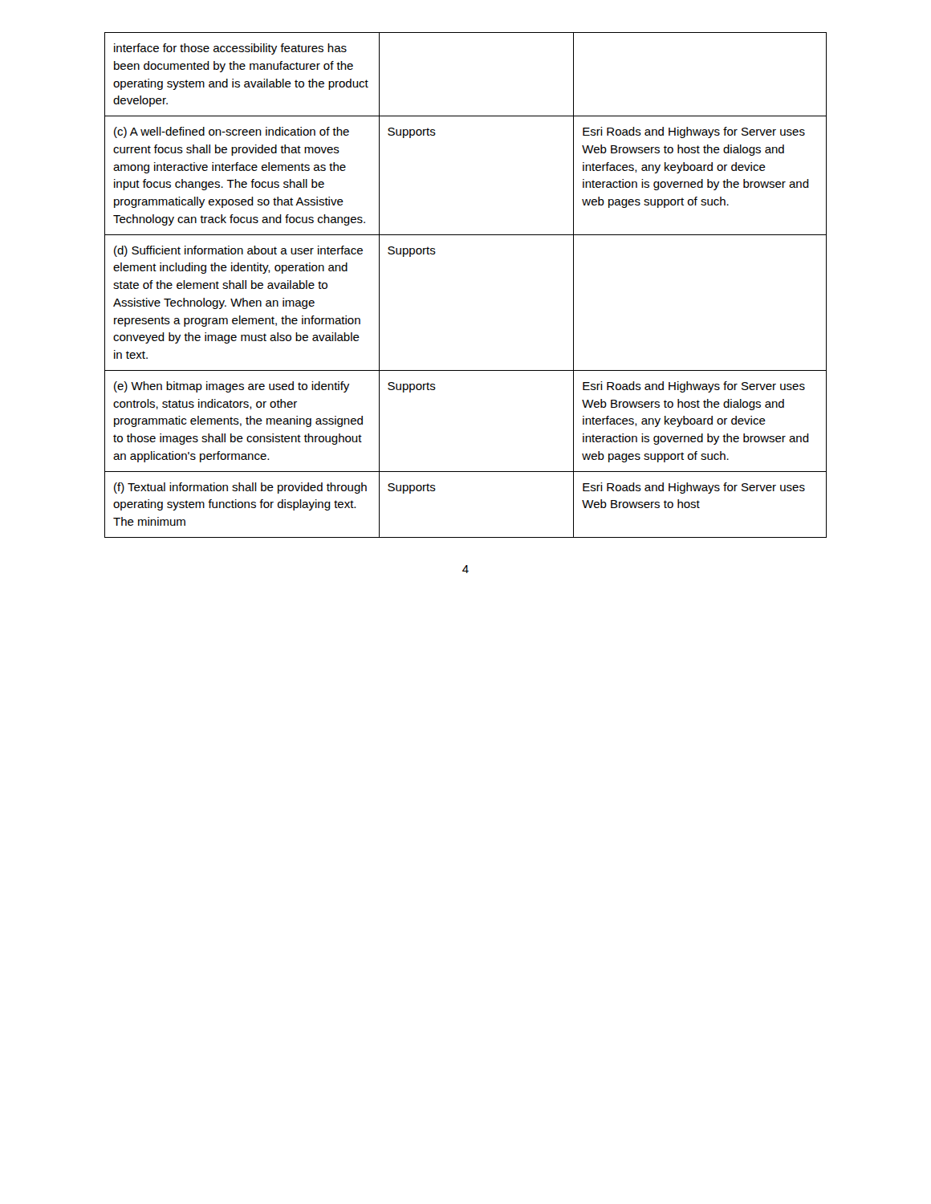| interface for those accessibility features has been documented by the manufacturer of the operating system and is available to the product developer. | | |
| (c) A well-defined on-screen indication of the current focus shall be provided that moves among interactive interface elements as the input focus changes. The focus shall be programmatically exposed so that Assistive Technology can track focus and focus changes. | Supports | Esri Roads and Highways for Server uses Web Browsers to host the dialogs and interfaces, any keyboard or device interaction is governed by the browser and web pages support of such. |
| (d) Sufficient information about a user interface element including the identity, operation and state of the element shall be available to Assistive Technology. When an image represents a program element, the information conveyed by the image must also be available in text. | Supports | |
| (e) When bitmap images are used to identify controls, status indicators, or other programmatic elements, the meaning assigned to those images shall be consistent throughout an application's performance. | Supports | Esri Roads and Highways for Server uses Web Browsers to host the dialogs and interfaces, any keyboard or device interaction is governed by the browser and web pages support of such. |
| (f) Textual information shall be provided through operating system functions for displaying text. The minimum | Supports | Esri Roads and Highways for Server uses Web Browsers to host |
4